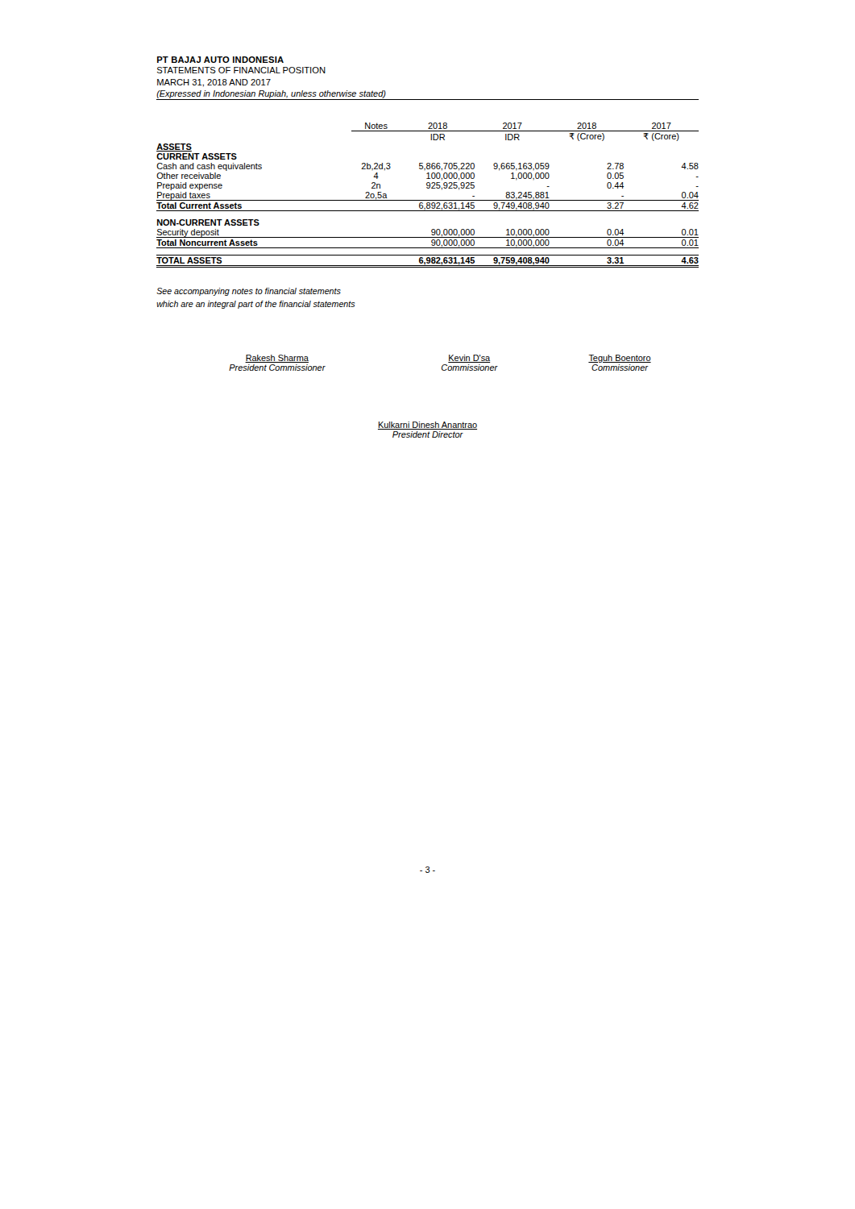PT BAJAJ AUTO INDONESIA
STATEMENTS OF FINANCIAL POSITION
MARCH 31, 2018 AND 2017
(Expressed in Indonesian Rupiah, unless otherwise stated)
| | Notes | 2018 | 2017 | 2018 | 2017 |
| | | IDR | IDR | ₹ (Crore) | ₹ (Crore) |
| ASSETS | | | | | |
| CURRENT ASSETS | | | | | |
| Cash and cash equivalents | 2b,2d,3 | 5,866,705,220 | 9,665,163,059 | 2.78 | 4.58 |
| Other receivable | 4 | 100,000,000 | 1,000,000 | 0.05 | - |
| Prepaid expense | 2n | 925,925,925 | - | 0.44 | - |
| Prepaid taxes | 2o,5a | - | 83,245,881 | - | 0.04 |
| Total Current Assets | | 6,892,631,145 | 9,749,408,940 | 3.27 | 4.62 |
| NON-CURRENT ASSETS | | | | | |
| Security deposit | | 90,000,000 | 10,000,000 | 0.04 | 0.01 |
| Total Noncurrent Assets | | 90,000,000 | 10,000,000 | 0.04 | 0.01 |
| TOTAL ASSETS | | 6,982,631,145 | 9,759,408,940 | 3.31 | 4.63 |
See accompanying notes to financial statements
which are an integral part of the financial statements
| Rakesh Sharma President Commissioner | Kevin D'sa Commissioner | Teguh Boentoro Commissioner |
Kulkarni Dinesh Anantrao
President Director
- 3 -